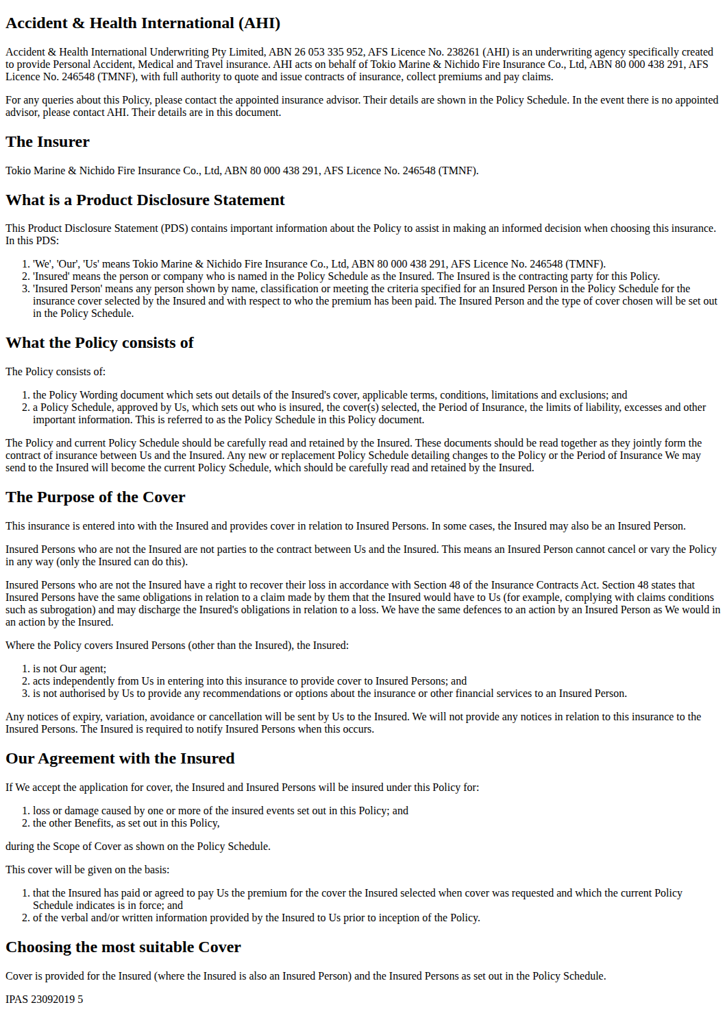Accident & Health International (AHI)
Accident & Health International Underwriting Pty Limited, ABN 26 053 335 952, AFS Licence No. 238261 (AHI) is an underwriting agency specifically created to provide Personal Accident, Medical and Travel insurance. AHI acts on behalf of Tokio Marine & Nichido Fire Insurance Co., Ltd, ABN 80 000 438 291, AFS Licence No. 246548 (TMNF), with full authority to quote and issue contracts of insurance, collect premiums and pay claims.
For any queries about this Policy, please contact the appointed insurance advisor. Their details are shown in the Policy Schedule. In the event there is no appointed advisor, please contact AHI. Their details are in this document.
The Insurer
Tokio Marine & Nichido Fire Insurance Co., Ltd, ABN 80 000 438 291, AFS Licence No. 246548 (TMNF).
What is a Product Disclosure Statement
This Product Disclosure Statement (PDS) contains important information about the Policy to assist in making an informed decision when choosing this insurance. In this PDS:
'We', 'Our', 'Us' means Tokio Marine & Nichido Fire Insurance Co., Ltd, ABN 80 000 438 291, AFS Licence No. 246548 (TMNF).
'Insured' means the person or company who is named in the Policy Schedule as the Insured. The Insured is the contracting party for this Policy.
'Insured Person' means any person shown by name, classification or meeting the criteria specified for an Insured Person in the Policy Schedule for the insurance cover selected by the Insured and with respect to who the premium has been paid. The Insured Person and the type of cover chosen will be set out in the Policy Schedule.
What the Policy consists of
The Policy consists of:
the Policy Wording document which sets out details of the Insured's cover, applicable terms, conditions, limitations and exclusions; and
a Policy Schedule, approved by Us, which sets out who is insured, the cover(s) selected, the Period of Insurance, the limits of liability, excesses and other important information. This is referred to as the Policy Schedule in this Policy document.
The Policy and current Policy Schedule should be carefully read and retained by the Insured. These documents should be read together as they jointly form the contract of insurance between Us and the Insured. Any new or replacement Policy Schedule detailing changes to the Policy or the Period of Insurance We may send to the Insured will become the current Policy Schedule, which should be carefully read and retained by the Insured.
The Purpose of the Cover
This insurance is entered into with the Insured and provides cover in relation to Insured Persons. In some cases, the Insured may also be an Insured Person.
Insured Persons who are not the Insured are not parties to the contract between Us and the Insured. This means an Insured Person cannot cancel or vary the Policy in any way (only the Insured can do this).
Insured Persons who are not the Insured have a right to recover their loss in accordance with Section 48 of the Insurance Contracts Act. Section 48 states that Insured Persons have the same obligations in relation to a claim made by them that the Insured would have to Us (for example, complying with claims conditions such as subrogation) and may discharge the Insured's obligations in relation to a loss. We have the same defences to an action by an Insured Person as We would in an action by the Insured.
Where the Policy covers Insured Persons (other than the Insured), the Insured:
is not Our agent;
acts independently from Us in entering into this insurance to provide cover to Insured Persons; and
is not authorised by Us to provide any recommendations or options about the insurance or other financial services to an Insured Person.
Any notices of expiry, variation, avoidance or cancellation will be sent by Us to the Insured. We will not provide any notices in relation to this insurance to the Insured Persons. The Insured is required to notify Insured Persons when this occurs.
Our Agreement with the Insured
If We accept the application for cover, the Insured and Insured Persons will be insured under this Policy for:
loss or damage caused by one or more of the insured events set out in this Policy; and
the other Benefits, as set out in this Policy,
during the Scope of Cover as shown on the Policy Schedule.
This cover will be given on the basis:
that the Insured has paid or agreed to pay Us the premium for the cover the Insured selected when cover was requested and which the current Policy Schedule indicates is in force; and
of the verbal and/or written information provided by the Insured to Us prior to inception of the Policy.
Choosing the most suitable Cover
Cover is provided for the Insured (where the Insured is also an Insured Person) and the Insured Persons as set out in the Policy Schedule.
IPAS 23092019 5